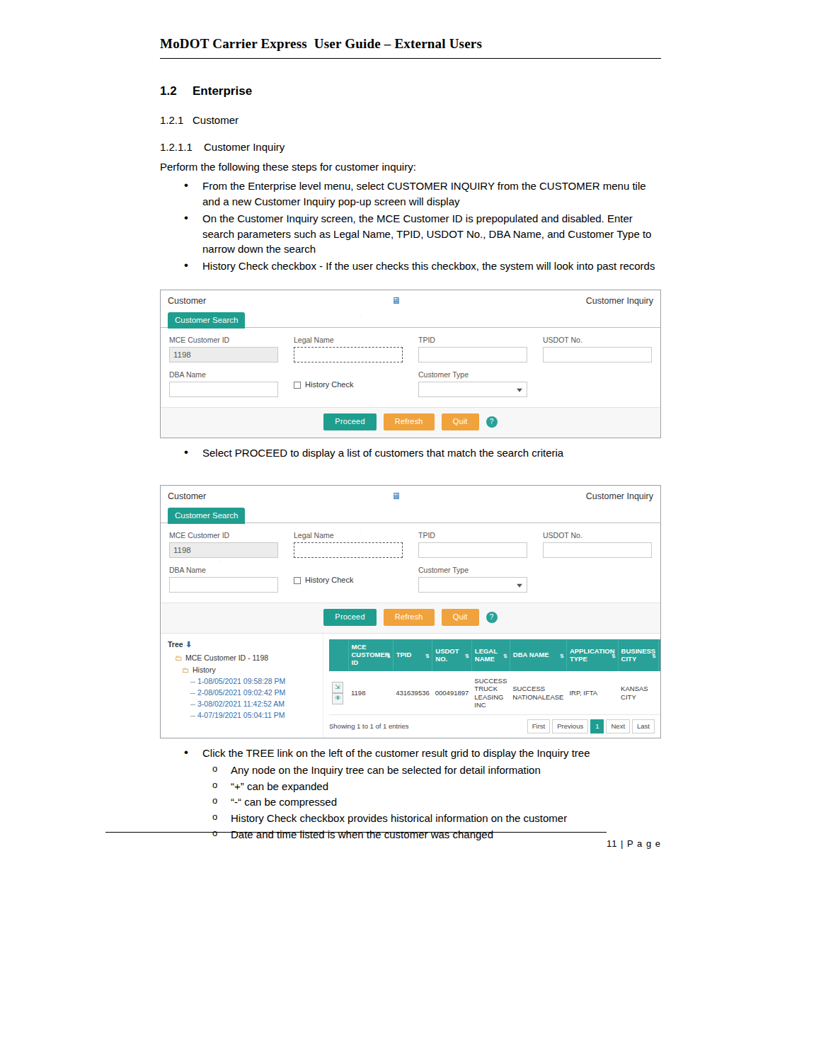MoDOT Carrier Express User Guide – External Users
1.2 Enterprise
1.2.1 Customer
1.2.1.1 Customer Inquiry
Perform the following these steps for customer inquiry:
From the Enterprise level menu, select CUSTOMER INQUIRY from the CUSTOMER menu tile and a new Customer Inquiry pop-up screen will display
On the Customer Inquiry screen, the MCE Customer ID is prepopulated and disabled. Enter search parameters such as Legal Name, TPID, USDOT No., DBA Name, and Customer Type to narrow down the search
History Check checkbox - If the user checks this checkbox, the system will look into past records
Customer 🖥 Customer Inquiry
Customer Search
MCE Customer ID
1198
Legal Name
TPID
USDOT No.
DBA Name
History Check
Customer Type
Proceed Refresh Quit ?
Select PROCEED to display a list of customers that match the search criteria
Customer 🖥 Customer Inquiry
Customer Search
MCE Customer ID
1198
Legal Name
TPID
USDOT No.
DBA Name
History Check
Customer Type
Proceed Refresh Quit ?
Tree ⬇
MCE Customer ID - 1198
History
1-08/05/2021 09:58:28 PM
2-08/05/2021 09:02:42 PM
3-08/02/2021 11:42:52 AM
4-07/19/2021 05:04:11 PM
| | MCE CUSTOMER ID ⇅ | TPID ⇅ | USDOT NO. ⇅ | LEGAL NAME ⇅ | DBA NAME ⇅ | APPLICATION TYPE ⇅ | BUSINESS CITY ⇅ | BUSINESS JUR ⇅ | MAILING CITY ⇅ | N ⇅ |
| --- | --- | --- | --- | --- | --- | --- | --- | --- | --- | --- |
| ⇲ 👁 | 1198 | 431639536 | 000491897 | SUCCESS TRUCK LEASING INC | SUCCESS NATIONALEASE | IRP, IFTA | KANSAS CITY | MO- MISSOURI | KANSAS CITY | N |
Showing 1 to 1 of 1 entries First Previous 1 Next Last
Click the TREE link on the left of the customer result grid to display the Inquiry tree
Any node on the Inquiry tree can be selected for detail information
“+” can be expanded
“-“ can be compressed
History Check checkbox provides historical information on the customer
Date and time listed is when the customer was changed
11 | P a g e